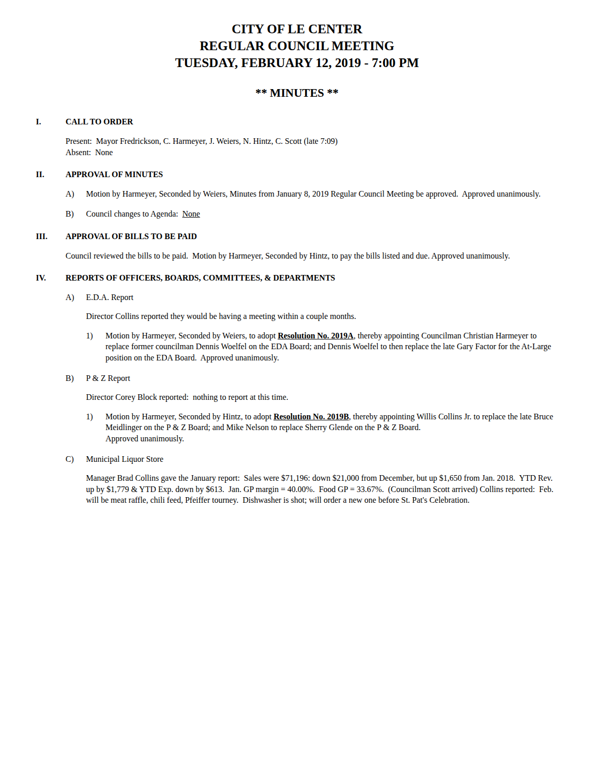CITY OF LE CENTER
REGULAR COUNCIL MEETING
TUESDAY, FEBRUARY 12, 2019 - 7:00 PM
** MINUTES **
I. Call to Order
Present: Mayor Fredrickson, C. Harmeyer, J. Weiers, N. Hintz, C. Scott (late 7:09)
Absent: None
II. Approval of Minutes
A) Motion by Harmeyer, Seconded by Weiers, Minutes from January 8, 2019 Regular Council Meeting be approved. Approved unanimously.
B) Council changes to Agenda: None
III. Approval of Bills to be Paid
Council reviewed the bills to be paid. Motion by Harmeyer, Seconded by Hintz, to pay the bills listed and due. Approved unanimously.
IV. Reports of Officers, Boards, Committees, & Departments
A) E.D.A. Report
Director Collins reported they would be having a meeting within a couple months.
1) Motion by Harmeyer, Seconded by Weiers, to adopt Resolution No. 2019A, thereby appointing Councilman Christian Harmeyer to replace former councilman Dennis Woelfel on the EDA Board; and Dennis Woelfel to then replace the late Gary Factor for the At-Large position on the EDA Board. Approved unanimously.
B) P & Z Report
Director Corey Block reported: nothing to report at this time.
1) Motion by Harmeyer, Seconded by Hintz, to adopt Resolution No. 2019B, thereby appointing Willis Collins Jr. to replace the late Bruce Meidlinger on the P & Z Board; and Mike Nelson to replace Sherry Glende on the P & Z Board.
Approved unanimously.
C) Municipal Liquor Store
Manager Brad Collins gave the January report: Sales were $71,196: down $21,000 from December, but up $1,650 from Jan. 2018. YTD Rev. up by $1,779 & YTD Exp. down by $613. Jan. GP margin = 40.00%. Food GP = 33.67%. (Councilman Scott arrived) Collins reported: Feb. will be meat raffle, chili feed, Pfeiffer tourney. Dishwasher is shot; will order a new one before St. Pat's Celebration.